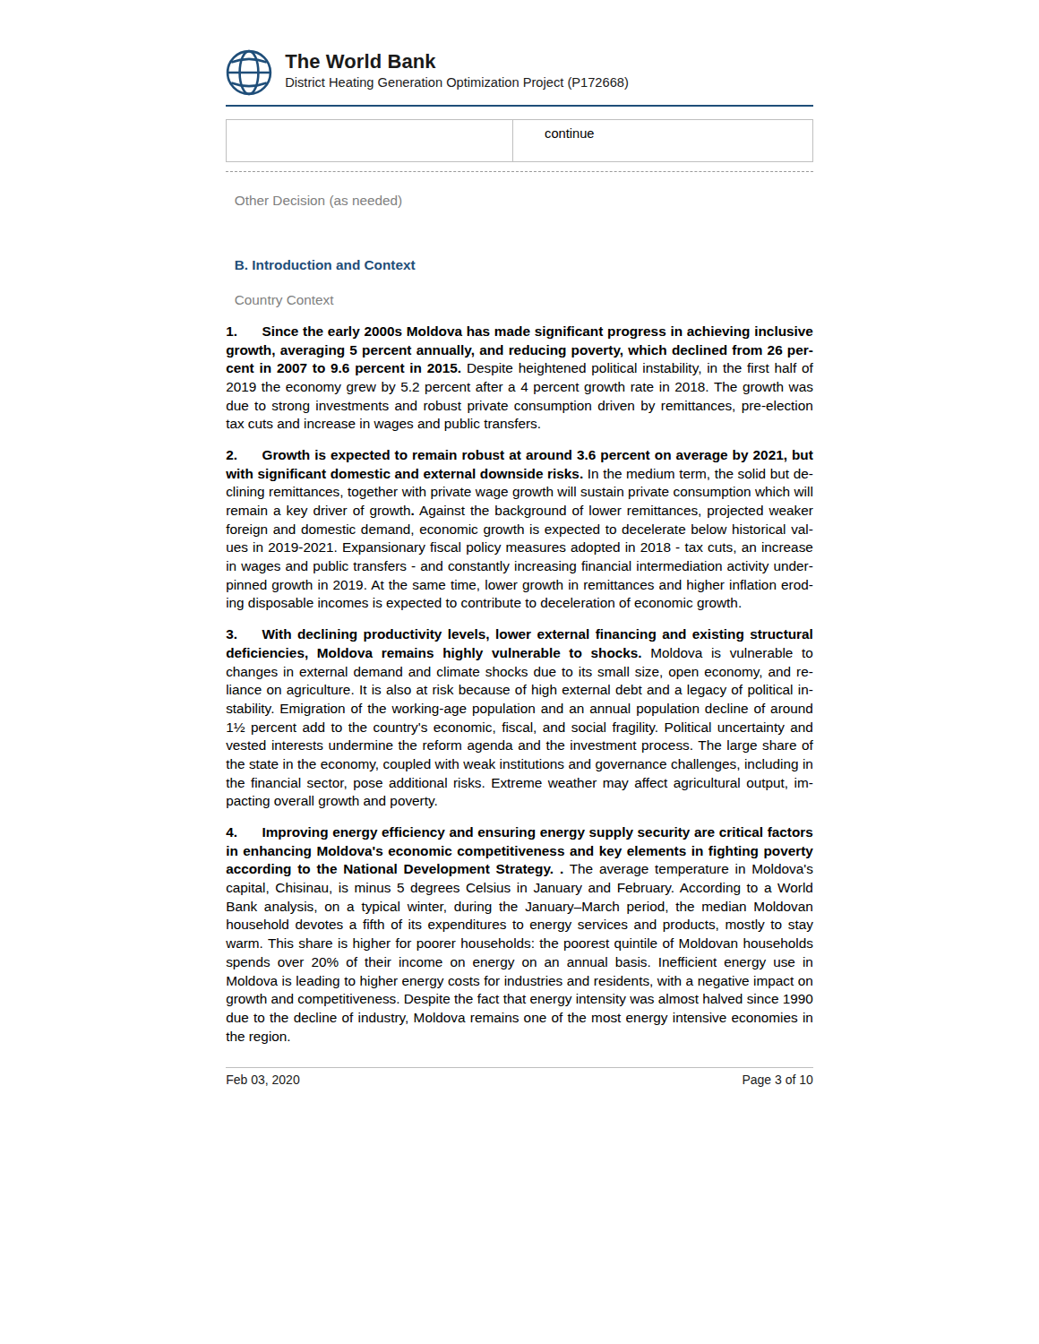The World Bank
District Heating Generation Optimization Project (P172668)
| | | continue |
Other Decision (as needed)
B. Introduction and Context
Country Context
1. Since the early 2000s Moldova has made significant progress in achieving inclusive growth, averaging 5 percent annually, and reducing poverty, which declined from 26 percent in 2007 to 9.6 percent in 2015. Despite heightened political instability, in the first half of 2019 the economy grew by 5.2 percent after a 4 percent growth rate in 2018. The growth was due to strong investments and robust private consumption driven by remittances, pre-election tax cuts and increase in wages and public transfers.
2. Growth is expected to remain robust at around 3.6 percent on average by 2021, but with significant domestic and external downside risks. In the medium term, the solid but declining remittances, together with private wage growth will sustain private consumption which will remain a key driver of growth. Against the background of lower remittances, projected weaker foreign and domestic demand, economic growth is expected to decelerate below historical values in 2019-2021. Expansionary fiscal policy measures adopted in 2018 - tax cuts, an increase in wages and public transfers - and constantly increasing financial intermediation activity underpinned growth in 2019. At the same time, lower growth in remittances and higher inflation eroding disposable incomes is expected to contribute to deceleration of economic growth.
3. With declining productivity levels, lower external financing and existing structural deficiencies, Moldova remains highly vulnerable to shocks. Moldova is vulnerable to changes in external demand and climate shocks due to its small size, open economy, and reliance on agriculture. It is also at risk because of high external debt and a legacy of political instability. Emigration of the working-age population and an annual population decline of around 1½ percent add to the country's economic, fiscal, and social fragility. Political uncertainty and vested interests undermine the reform agenda and the investment process. The large share of the state in the economy, coupled with weak institutions and governance challenges, including in the financial sector, pose additional risks. Extreme weather may affect agricultural output, impacting overall growth and poverty.
4. Improving energy efficiency and ensuring energy supply security are critical factors in enhancing Moldova's economic competitiveness and key elements in fighting poverty according to the National Development Strategy. . The average temperature in Moldova's capital, Chisinau, is minus 5 degrees Celsius in January and February. According to a World Bank analysis, on a typical winter, during the January–March period, the median Moldovan household devotes a fifth of its expenditures to energy services and products, mostly to stay warm. This share is higher for poorer households: the poorest quintile of Moldovan households spends over 20% of their income on energy on an annual basis. Inefficient energy use in Moldova is leading to higher energy costs for industries and residents, with a negative impact on growth and competitiveness. Despite the fact that energy intensity was almost halved since 1990 due to the decline of industry, Moldova remains one of the most energy intensive economies in the region.
Feb 03, 2020 Page 3 of 10